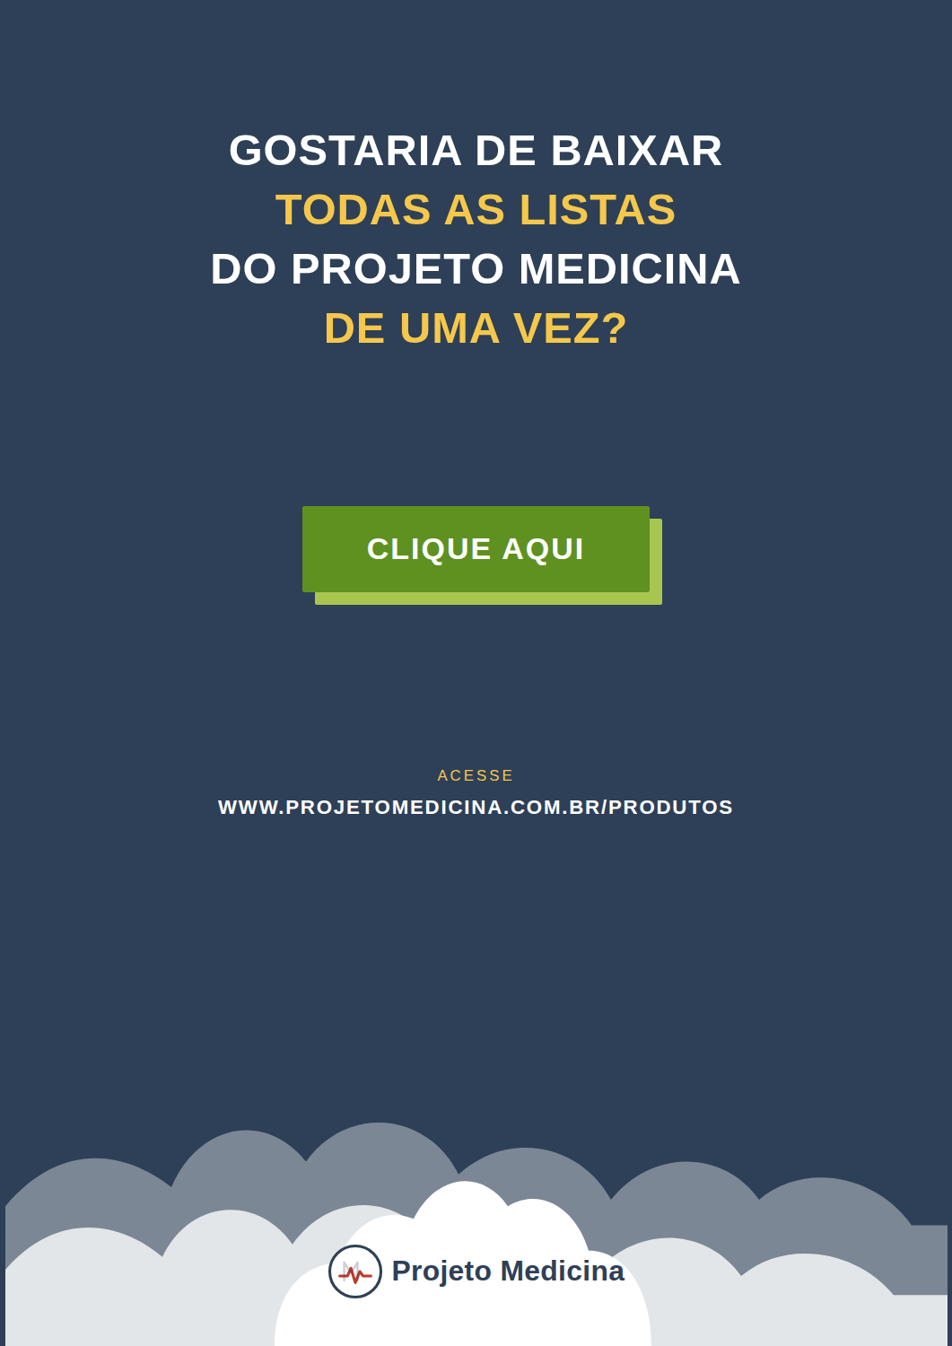Gostaria de baixar
todas as listas
do Projeto Medicina
de uma vez?
Clique aqui
Acesse
www.projetomedicina.com.br/produtos
Projeto Medicina